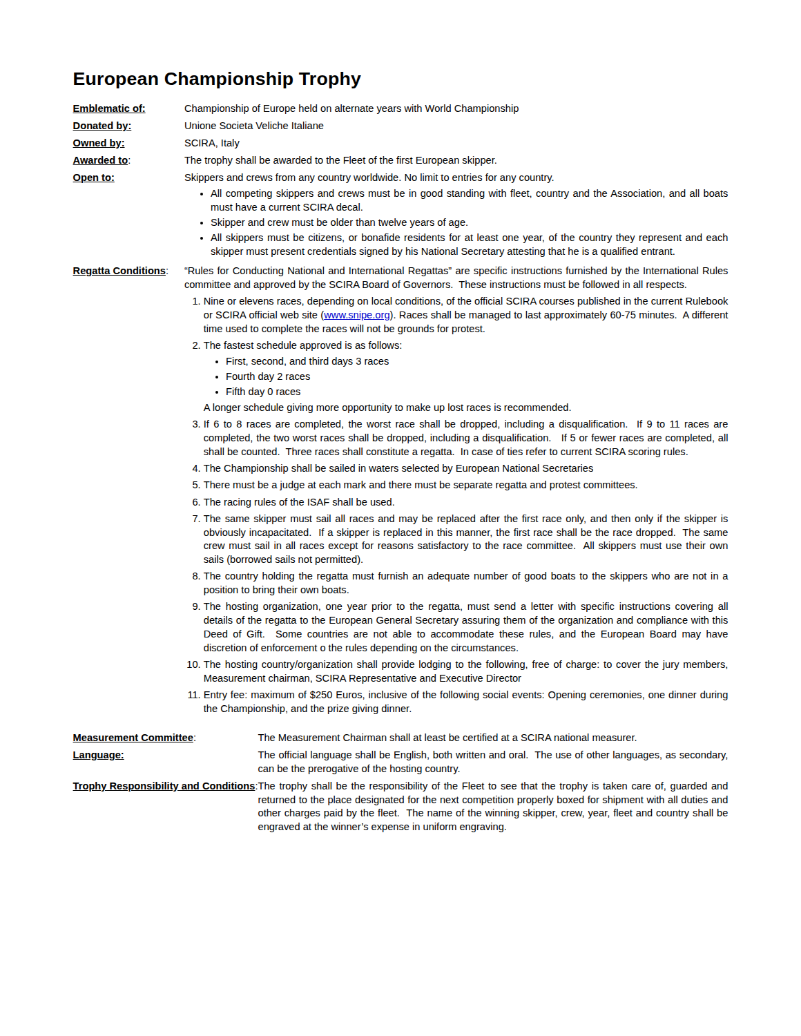European Championship Trophy
| Emblematic of: | Championship of Europe held on alternate years with World Championship |
| Donated by: | Unione Societa Veliche Italiane |
| Owned by: | SCIRA, Italy |
| Awarded to : | The trophy shall be awarded to the Fleet of the first European skipper. |
| Open to: | Skippers and crews from any country worldwide. No limit to entries for any country. All competing skippers and crews must be in good standing with fleet, country and the Association, and all boats must have a current SCIRA decal. Skipper and crew must be older than twelve years of age. All skippers must be citizens, or bonafide residents for at least one year, of the country they represent and each skipper must present credentials signed by his National Secretary attesting that he is a qualified entrant. |
| Regatta Conditions : | “Rules for Conducting National and International Regattas” are specific instructions furnished by the International Rules committee and approved by the SCIRA Board of Governors. These instructions must be followed in all respects. Nine or elevens races, depending on local conditions, of the official SCIRA courses published in the current Rulebook or SCIRA official web site ( www.snipe.org ). Races shall be managed to last approximately 60-75 minutes. A different time used to complete the races will not be grounds for protest. The fastest schedule approved is as follows: First, second, and third days 3 races Fourth day 2 races Fifth day 0 races A longer schedule giving more opportunity to make up lost races is recommended. If 6 to 8 races are completed, the worst race shall be dropped, including a disqualification. If 9 to 11 races are completed, the two worst races shall be dropped, including a disqualification. If 5 or fewer races are completed, all shall be counted. Three races shall constitute a regatta. In case of ties refer to current SCIRA scoring rules. The Championship shall be sailed in waters selected by European National Secretaries There must be a judge at each mark and there must be separate regatta and protest committees. The racing rules of the ISAF shall be used. The same skipper must sail all races and may be replaced after the first race only, and then only if the skipper is obviously incapacitated. If a skipper is replaced in this manner, the first race shall be the race dropped. The same crew must sail in all races except for reasons satisfactory to the race committee. All skippers must use their own sails (borrowed sails not permitted). The country holding the regatta must furnish an adequate number of good boats to the skippers who are not in a position to bring their own boats. The hosting organization, one year prior to the regatta, must send a letter with specific instructions covering all details of the regatta to the European General Secretary assuring them of the organization and compliance with this Deed of Gift. Some countries are not able to accommodate these rules, and the European Board may have discretion of enforcement o the rules depending on the circumstances. The hosting country/organization shall provide lodging to the following, free of charge: to cover the jury members, Measurement chairman, SCIRA Representative and Executive Director Entry fee: maximum of $250 Euros, inclusive of the following social events: Opening ceremonies, one dinner during the Championship, and the prize giving dinner. |
| Measurement Committee : | The Measurement Chairman shall at least be certified at a SCIRA national measurer. |
| Language: | The official language shall be English, both written and oral. The use of other languages, as secondary, can be the prerogative of the hosting country. |
| Trophy Responsibility and Conditions : | The trophy shall be the responsibility of the Fleet to see that the trophy is taken care of, guarded and returned to the place designated for the next competition properly boxed for shipment with all duties and other charges paid by the fleet. The name of the winning skipper, crew, year, fleet and country shall be engraved at the winner’s expense in uniform engraving. |